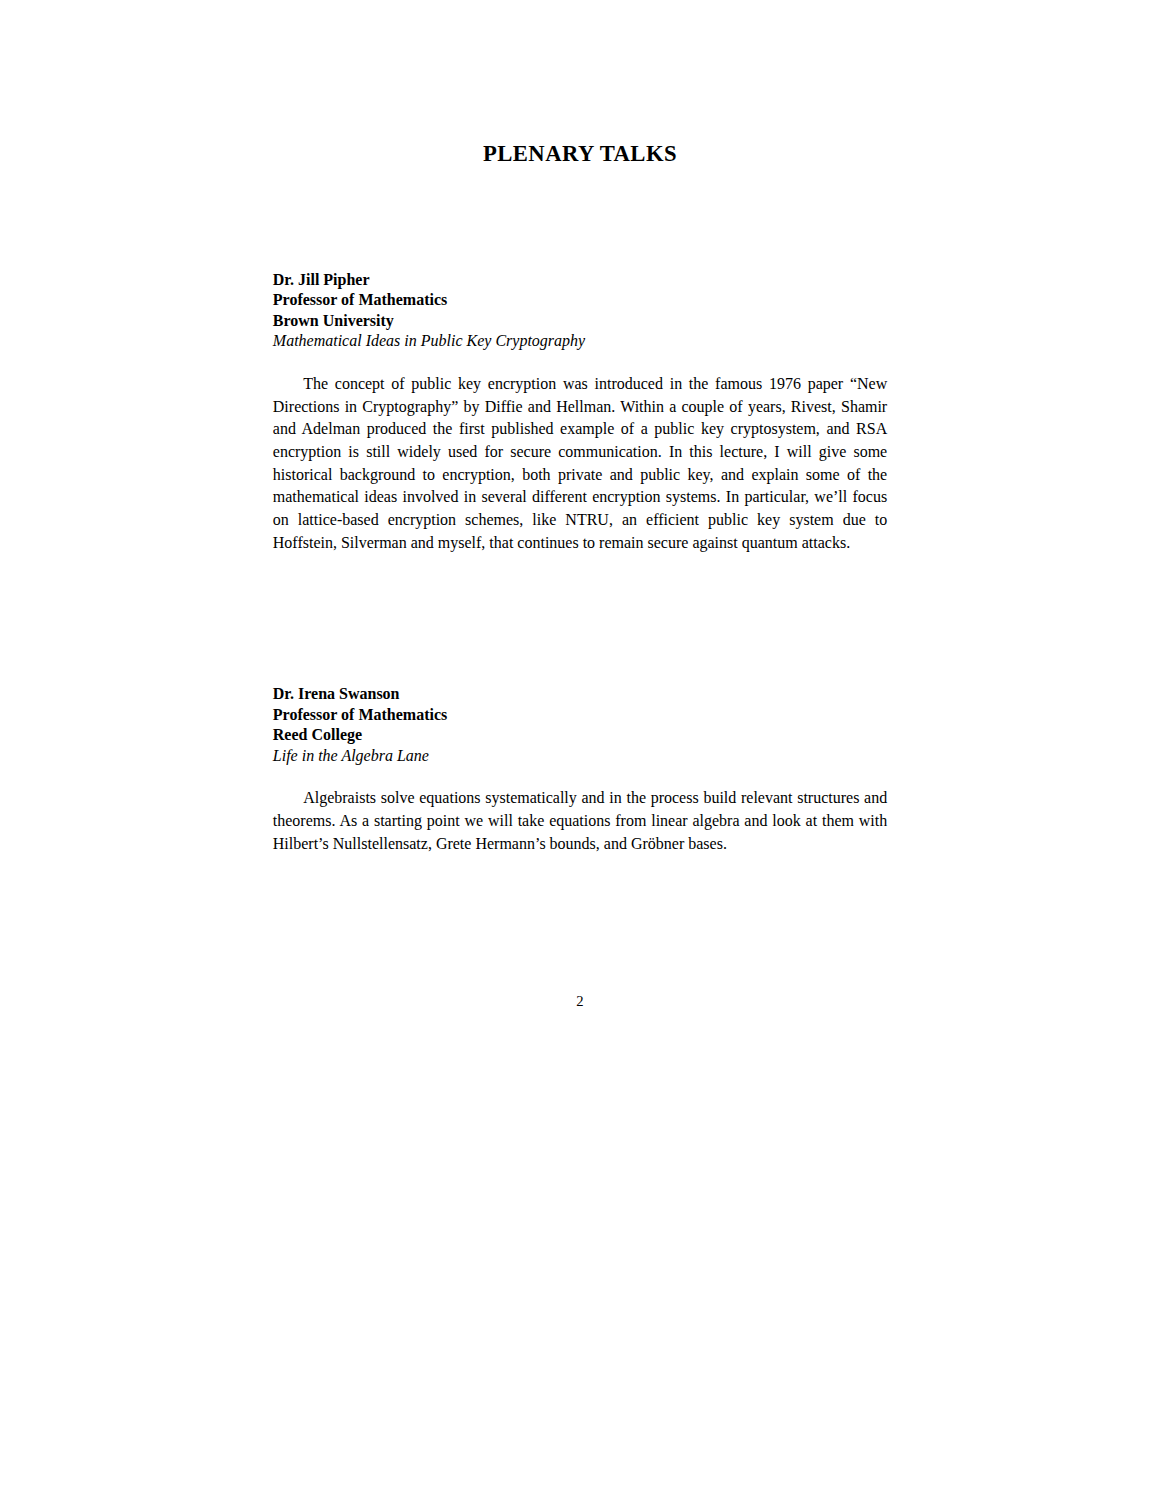PLENARY TALKS
Dr. Jill Pipher
Professor of Mathematics
Brown University
Mathematical Ideas in Public Key Cryptography
The concept of public key encryption was introduced in the famous 1976 paper “New Directions in Cryptography” by Diffie and Hellman. Within a couple of years, Rivest, Shamir and Adelman produced the first published example of a public key cryptosystem, and RSA encryption is still widely used for secure communication. In this lecture, I will give some historical background to encryption, both private and public key, and explain some of the mathematical ideas involved in several different encryption systems. In particular, we’ll focus on lattice-based encryption schemes, like NTRU, an efficient public key system due to Hoffstein, Silverman and myself, that continues to remain secure against quantum attacks.
Dr. Irena Swanson
Professor of Mathematics
Reed College
Life in the Algebra Lane
Algebraists solve equations systematically and in the process build relevant structures and theorems. As a starting point we will take equations from linear algebra and look at them with Hilbert’s Nullstellensatz, Grete Hermann’s bounds, and Gröbner bases.
2